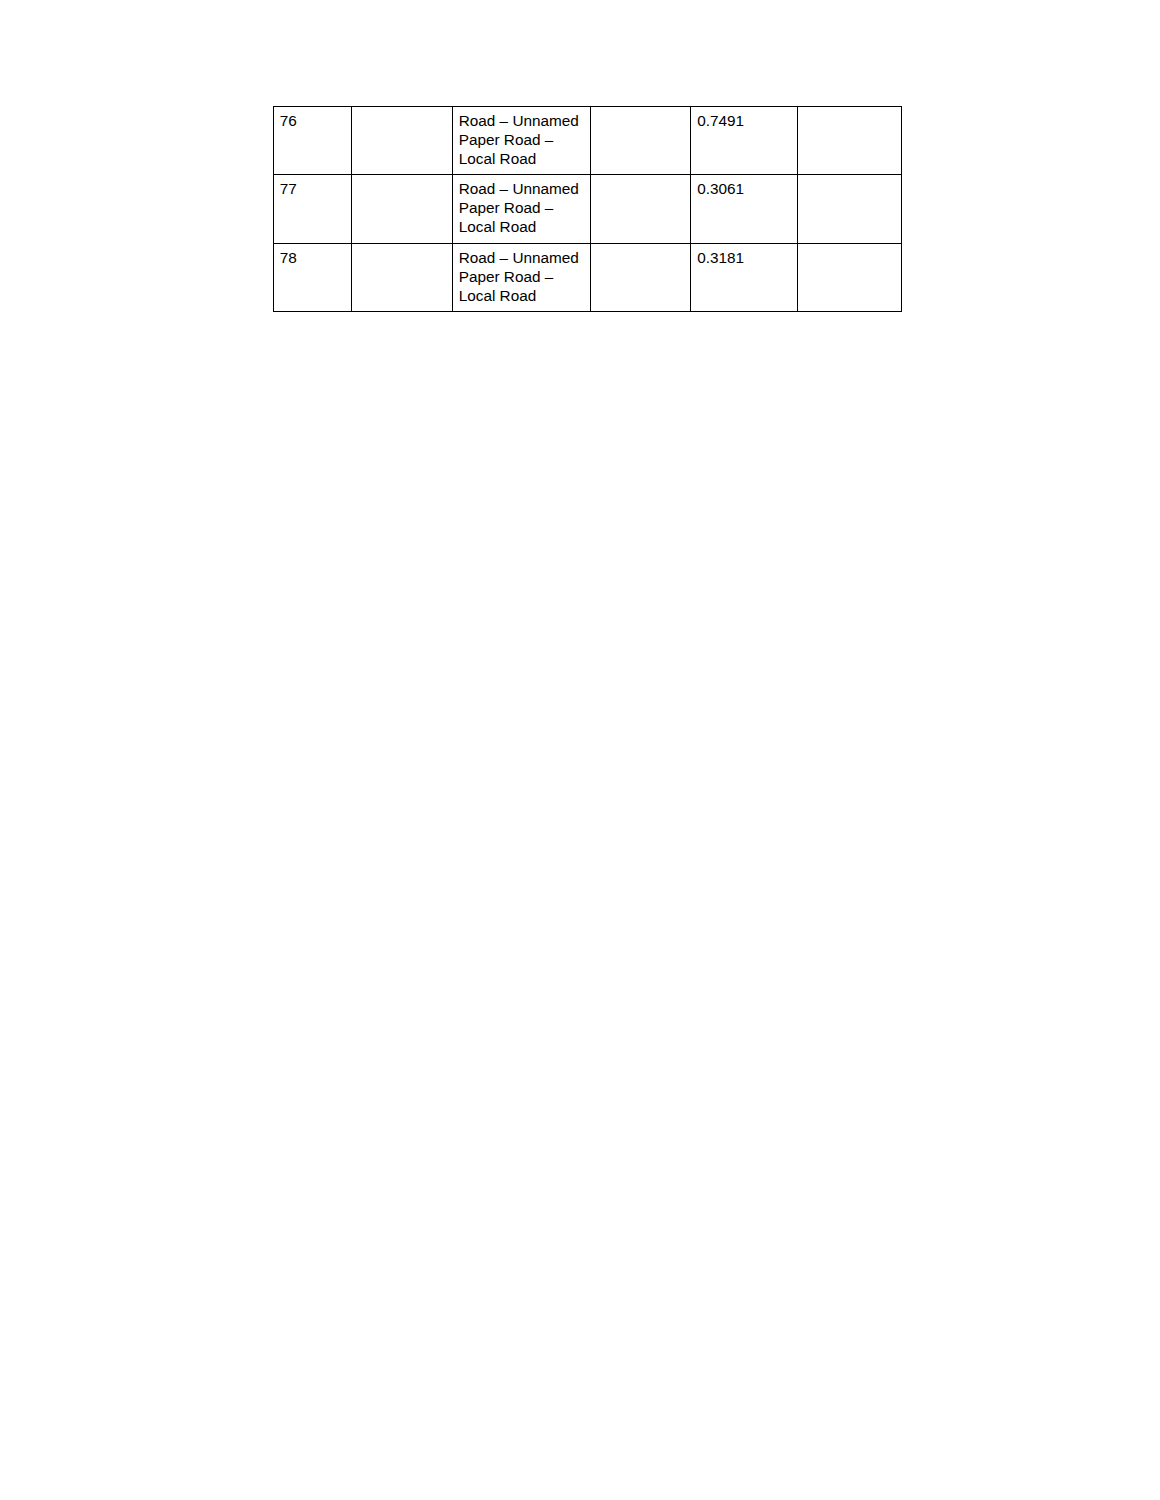| 76 | | Road – Unnamed Paper Road – Local Road | | 0.7491 | |
| 77 | | Road – Unnamed Paper Road – Local Road | | 0.3061 | |
| 78 | | Road – Unnamed Paper Road – Local Road | | 0.3181 | |